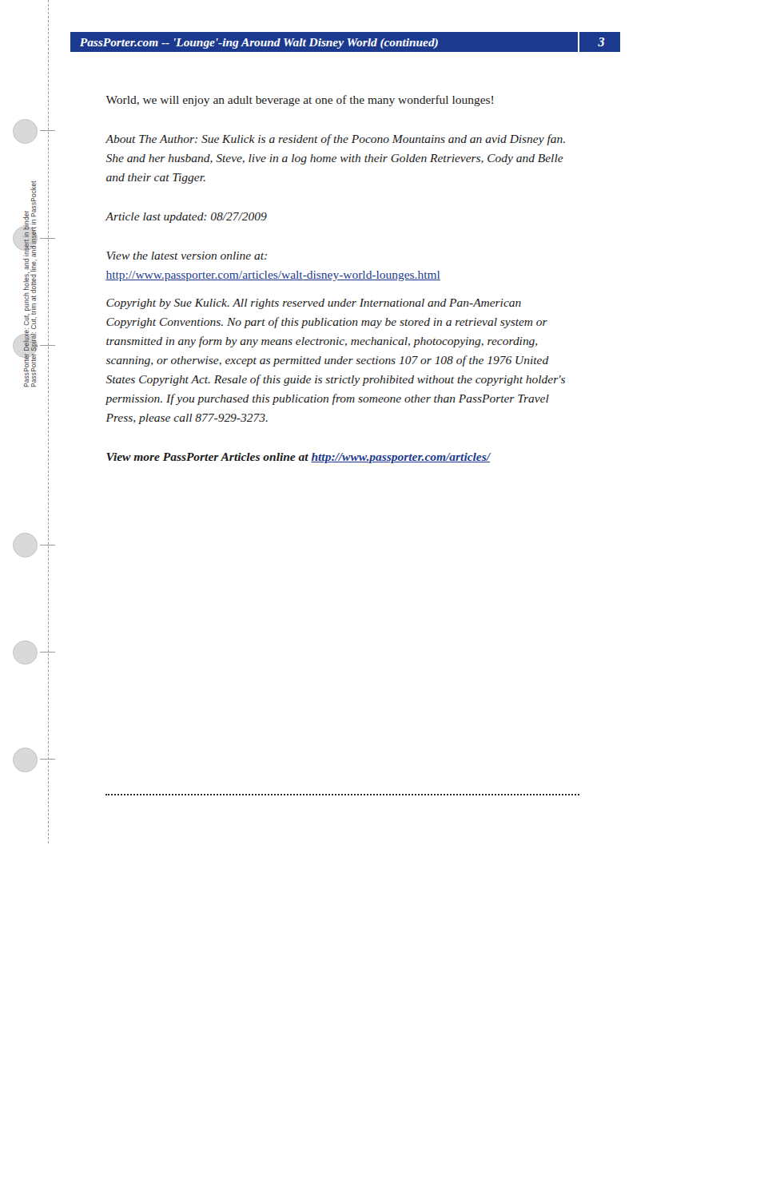PassPorter Deluxe: Cut, punch holes, and insert in binder PassPorter Spiral: Cut, trim at dotted line, and insert in PassPocket
PassPorter.com -- 'Lounge'-ing Around Walt Disney World (continued)
3
World, we will enjoy an adult beverage at one of the many wonderful lounges!
About The Author: Sue Kulick is a resident of the Pocono Mountains and an avid Disney fan. She and her husband, Steve, live in a log home with their Golden Retrievers, Cody and Belle and their cat Tigger.
Article last updated: 08/27/2009
View the latest version online at:
http://www.passporter.com/articles/walt-disney-world-lounges.html
Copyright by Sue Kulick. All rights reserved under International and Pan-American Copyright Conventions. No part of this publication may be stored in a retrieval system or transmitted in any form by any means electronic, mechanical, photocopying, recording, scanning, or otherwise, except as permitted under sections 107 or 108 of the 1976 United States Copyright Act. Resale of this guide is strictly prohibited without the copyright holder's permission. If you purchased this publication from someone other than PassPorter Travel Press, please call 877-929-3273.
View more PassPorter Articles online at http://www.passporter.com/articles/